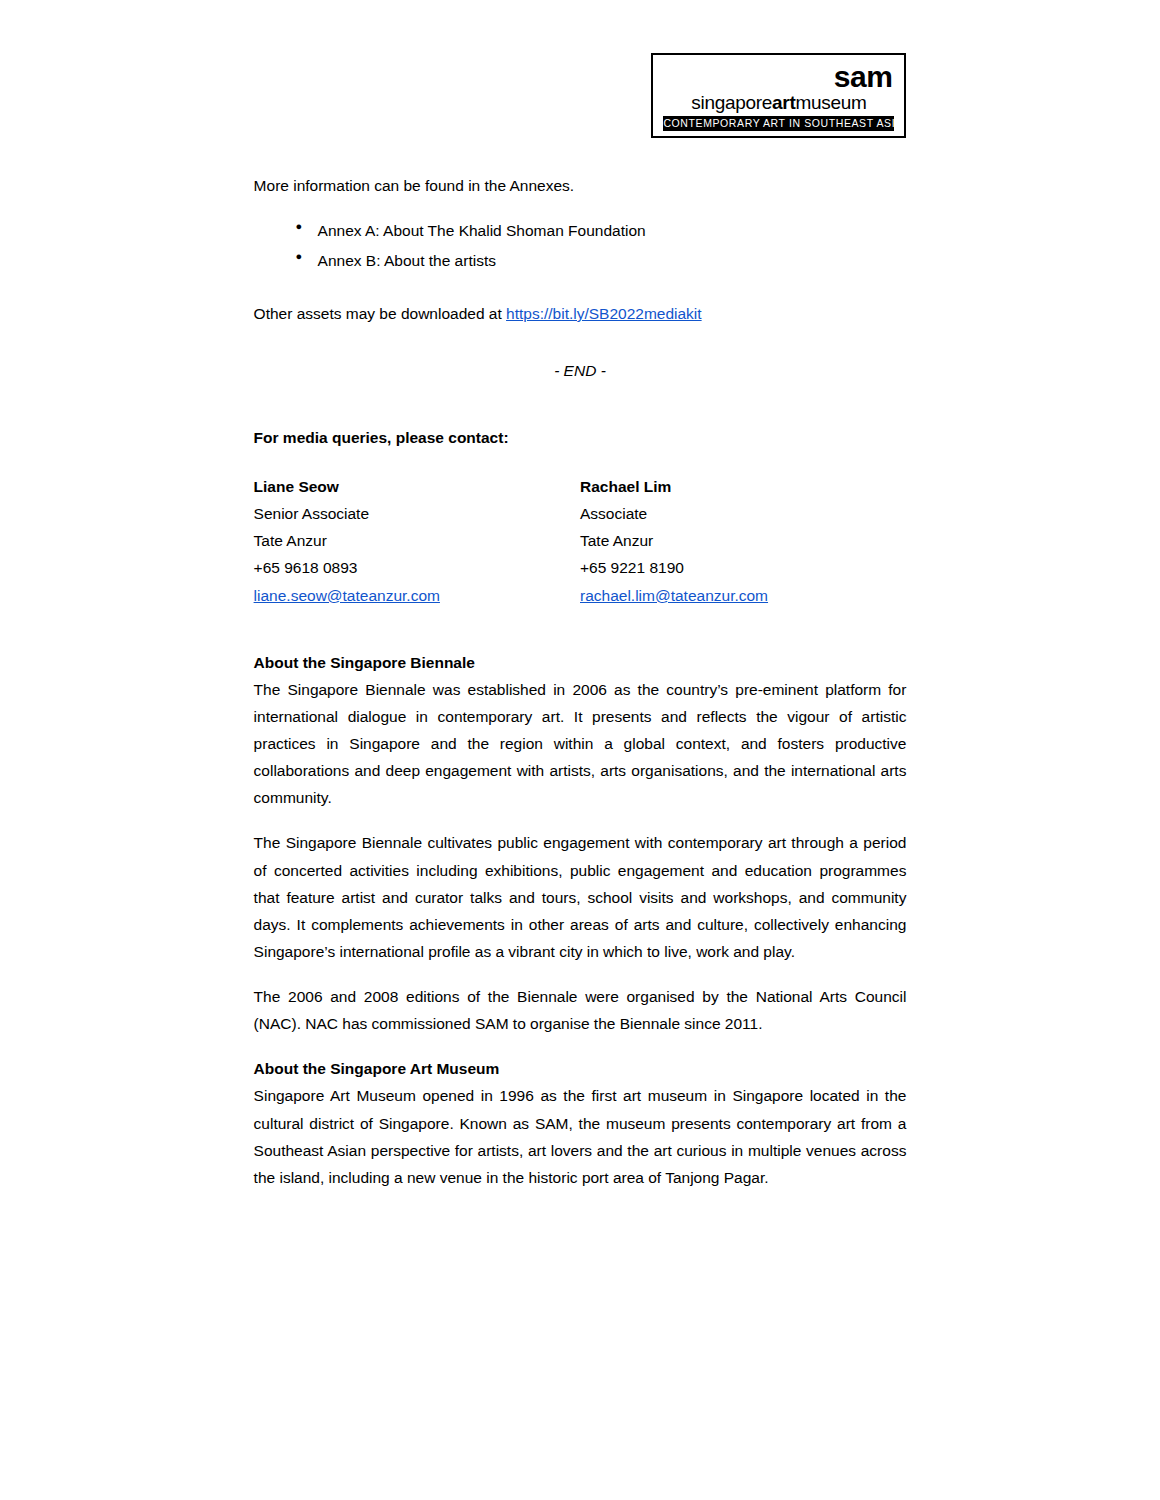sam
singapore art museum
CONTEMPORARY ART IN SOUTHEAST ASIA
More information can be found in the Annexes.
Annex A: About The Khalid Shoman Foundation
Annex B: About the artists
Other assets may be downloaded at https://bit.ly/SB2022mediakit
- END -
For media queries, please contact:
| Liane Seow Senior Associate Tate Anzur +65 9618 0893 liane.seow@tateanzur.com | Rachael Lim Associate Tate Anzur +65 9221 8190 rachael.lim@tateanzur.com |
About the Singapore Biennale
The Singapore Biennale was established in 2006 as the country’s pre-eminent platform for international dialogue in contemporary art. It presents and reflects the vigour of artistic practices in Singapore and the region within a global context, and fosters productive collaborations and deep engagement with artists, arts organisations, and the international arts community.
The Singapore Biennale cultivates public engagement with contemporary art through a period of concerted activities including exhibitions, public engagement and education programmes that feature artist and curator talks and tours, school visits and workshops, and community days. It complements achievements in other areas of arts and culture, collectively enhancing Singapore’s international profile as a vibrant city in which to live, work and play.
The 2006 and 2008 editions of the Biennale were organised by the National Arts Council (NAC). NAC has commissioned SAM to organise the Biennale since 2011.
About the Singapore Art Museum
Singapore Art Museum opened in 1996 as the first art museum in Singapore located in the cultural district of Singapore. Known as SAM, the museum presents contemporary art from a Southeast Asian perspective for artists, art lovers and the art curious in multiple venues across the island, including a new venue in the historic port area of Tanjong Pagar.